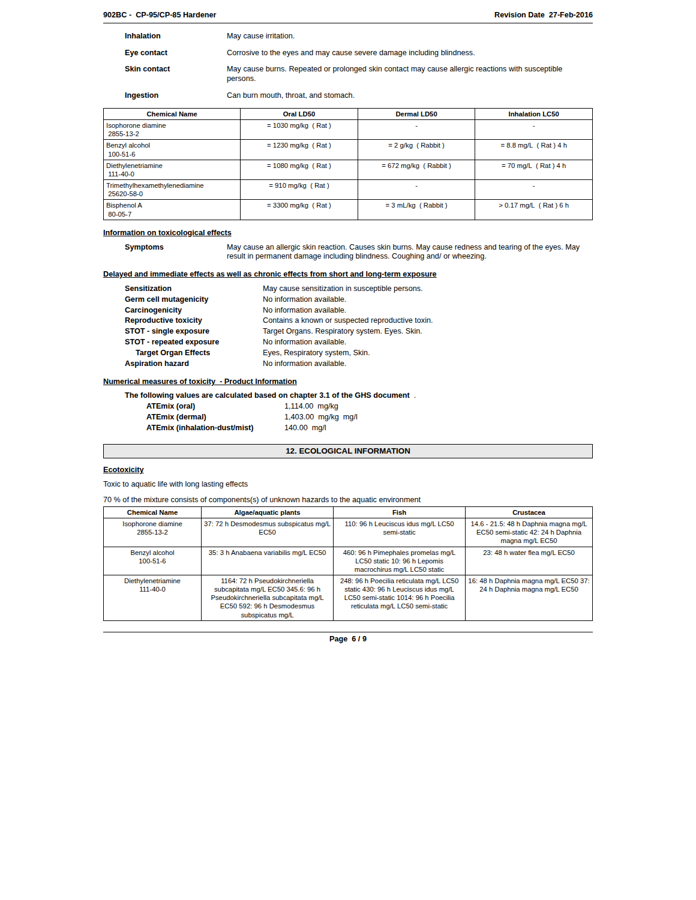902BC - CP-95/CP-85 Hardener
Revision Date 27-Feb-2016
Inhalation
May cause irritation.
Eye contact
Corrosive to the eyes and may cause severe damage including blindness.
Skin contact
May cause burns. Repeated or prolonged skin contact may cause allergic reactions with susceptible persons.
Ingestion
Can burn mouth, throat, and stomach.
| Chemical Name | Oral LD50 | Dermal LD50 | Inhalation LC50 |
| --- | --- | --- | --- |
| Isophorone diamine 2855-13-2 | = 1030 mg/kg ( Rat ) | - | - |
| Benzyl alcohol 100-51-6 | = 1230 mg/kg ( Rat ) | = 2 g/kg ( Rabbit ) | = 8.8 mg/L ( Rat ) 4 h |
| Diethylenetriamine 111-40-0 | = 1080 mg/kg ( Rat ) | = 672 mg/kg ( Rabbit ) | = 70 mg/L ( Rat ) 4 h |
| Trimethylhexamethylenediamine 25620-58-0 | = 910 mg/kg ( Rat ) | - | - |
| Bisphenol A 80-05-7 | = 3300 mg/kg ( Rat ) | = 3 mL/kg ( Rabbit ) | > 0.17 mg/L ( Rat ) 6 h |
Information on toxicological effects
Symptoms
May cause an allergic skin reaction. Causes skin burns. May cause redness and tearing of the eyes. May result in permanent damage including blindness. Coughing and/ or wheezing.
Delayed and immediate effects as well as chronic effects from short and long-term exposure
Sensitization
May cause sensitization in susceptible persons.
Germ cell mutagenicity
No information available.
Carcinogenicity
No information available.
Reproductive toxicity
Contains a known or suspected reproductive toxin.
STOT - single exposure
Target Organs. Respiratory system. Eyes. Skin.
STOT - repeated exposure
No information available.
Target Organ Effects
Eyes, Respiratory system, Skin.
Aspiration hazard
No information available.
Numerical measures of toxicity - Product Information
The following values are calculated based on chapter 3.1 of the GHS document .
ATEmix (oral)
1,114.00 mg/kg
ATEmix (dermal)
1,403.00 mg/kg mg/l
ATEmix (inhalation-dust/mist)
140.00 mg/l
12. ECOLOGICAL INFORMATION
Ecotoxicity
Toxic to aquatic life with long lasting effects
70 % of the mixture consists of components(s) of unknown hazards to the aquatic environment
| Chemical Name | Algae/aquatic plants | Fish | Crustacea |
| --- | --- | --- | --- |
| Isophorone diamine 2855-13-2 | 37: 72 h Desmodesmus subspicatus mg/L EC50 | 110: 96 h Leuciscus idus mg/L LC50 semi-static | 14.6 - 21.5: 48 h Daphnia magna mg/L EC50 semi-static 42: 24 h Daphnia magna mg/L EC50 |
| Benzyl alcohol 100-51-6 | 35: 3 h Anabaena variabilis mg/L EC50 | 460: 96 h Pimephales promelas mg/L LC50 static 10: 96 h Lepomis macrochirus mg/L LC50 static | 23: 48 h water flea mg/L EC50 |
| Diethylenetriamine 111-40-0 | 1164: 72 h Pseudokirchneriella subcapitata mg/L EC50 345.6: 96 h Pseudokirchneriella subcapitata mg/L EC50 592: 96 h Desmodesmus subspicatus mg/L | 248: 96 h Poecilia reticulata mg/L LC50 static 430: 96 h Leuciscus idus mg/L LC50 semi-static 1014: 96 h Poecilia reticulata mg/L LC50 semi-static | 16: 48 h Daphnia magna mg/L EC50 37: 24 h Daphnia magna mg/L EC50 |
Page 6 / 9